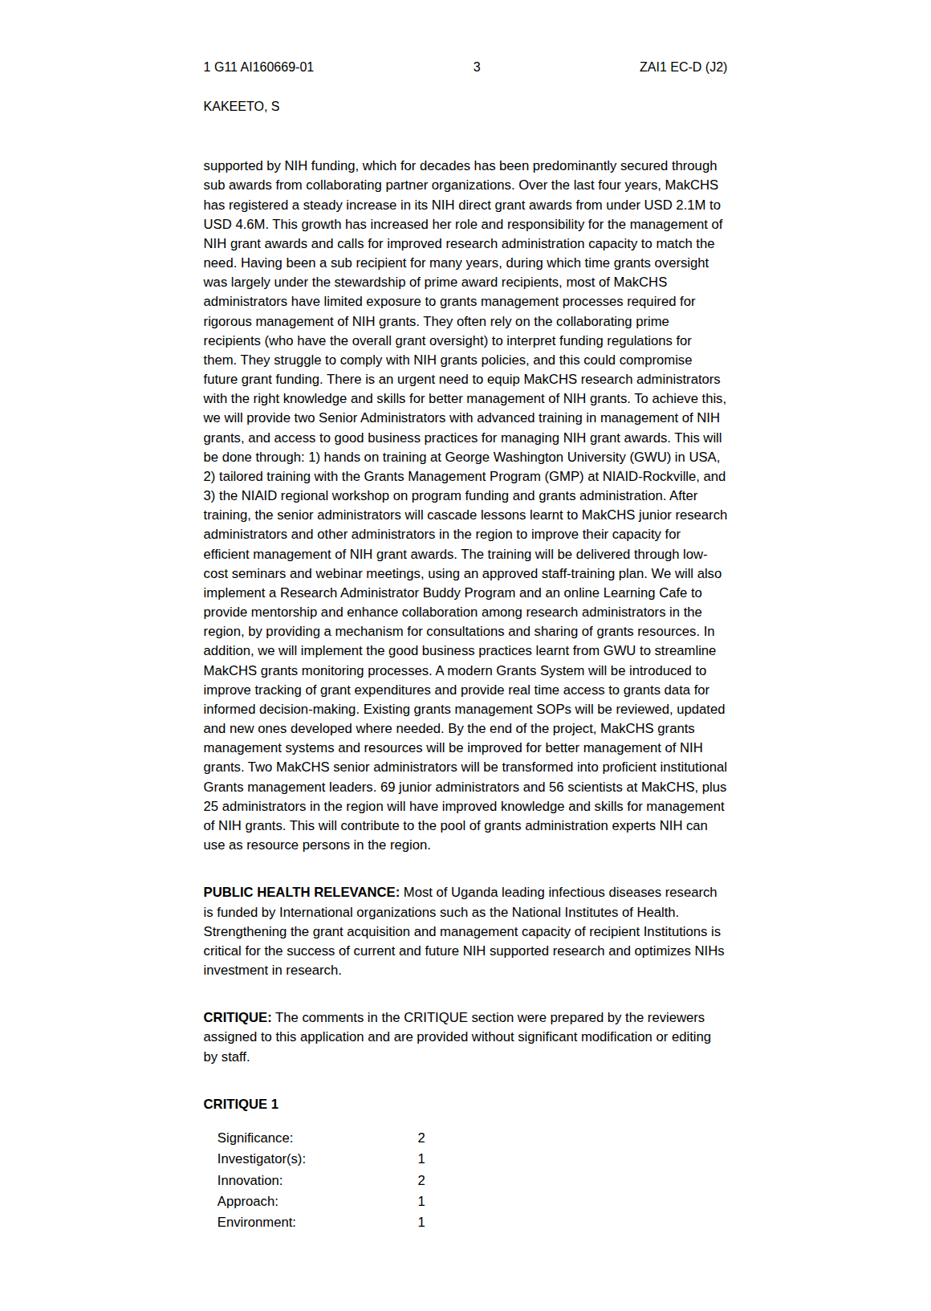1 G11 AI160669-01 3 ZAI1 EC-D (J2)
KAKEETO, S
supported by NIH funding, which for decades has been predominantly secured through sub awards from collaborating partner organizations. Over the last four years, MakCHS has registered a steady increase in its NIH direct grant awards from under USD 2.1M to USD 4.6M. This growth has increased her role and responsibility for the management of NIH grant awards and calls for improved research administration capacity to match the need. Having been a sub recipient for many years, during which time grants oversight was largely under the stewardship of prime award recipients, most of MakCHS administrators have limited exposure to grants management processes required for rigorous management of NIH grants. They often rely on the collaborating prime recipients (who have the overall grant oversight) to interpret funding regulations for them. They struggle to comply with NIH grants policies, and this could compromise future grant funding. There is an urgent need to equip MakCHS research administrators with the right knowledge and skills for better management of NIH grants. To achieve this, we will provide two Senior Administrators with advanced training in management of NIH grants, and access to good business practices for managing NIH grant awards. This will be done through: 1) hands on training at George Washington University (GWU) in USA, 2) tailored training with the Grants Management Program (GMP) at NIAID-Rockville, and 3) the NIAID regional workshop on program funding and grants administration. After training, the senior administrators will cascade lessons learnt to MakCHS junior research administrators and other administrators in the region to improve their capacity for efficient management of NIH grant awards. The training will be delivered through low-cost seminars and webinar meetings, using an approved staff-training plan. We will also implement a Research Administrator Buddy Program and an online Learning Cafe to provide mentorship and enhance collaboration among research administrators in the region, by providing a mechanism for consultations and sharing of grants resources. In addition, we will implement the good business practices learnt from GWU to streamline MakCHS grants monitoring processes. A modern Grants System will be introduced to improve tracking of grant expenditures and provide real time access to grants data for informed decision-making. Existing grants management SOPs will be reviewed, updated and new ones developed where needed. By the end of the project, MakCHS grants management systems and resources will be improved for better management of NIH grants. Two MakCHS senior administrators will be transformed into proficient institutional Grants management leaders. 69 junior administrators and 56 scientists at MakCHS, plus 25 administrators in the region will have improved knowledge and skills for management of NIH grants. This will contribute to the pool of grants administration experts NIH can use as resource persons in the region.
PUBLIC HEALTH RELEVANCE: Most of Uganda leading infectious diseases research is funded by International organizations such as the National Institutes of Health. Strengthening the grant acquisition and management capacity of recipient Institutions is critical for the success of current and future NIH supported research and optimizes NIHs investment in research.
CRITIQUE: The comments in the CRITIQUE section were prepared by the reviewers assigned to this application and are provided without significant modification or editing by staff.
CRITIQUE 1
| Significance: | 2 |
| Investigator(s): | 1 |
| Innovation: | 2 |
| Approach: | 1 |
| Environment: | 1 |